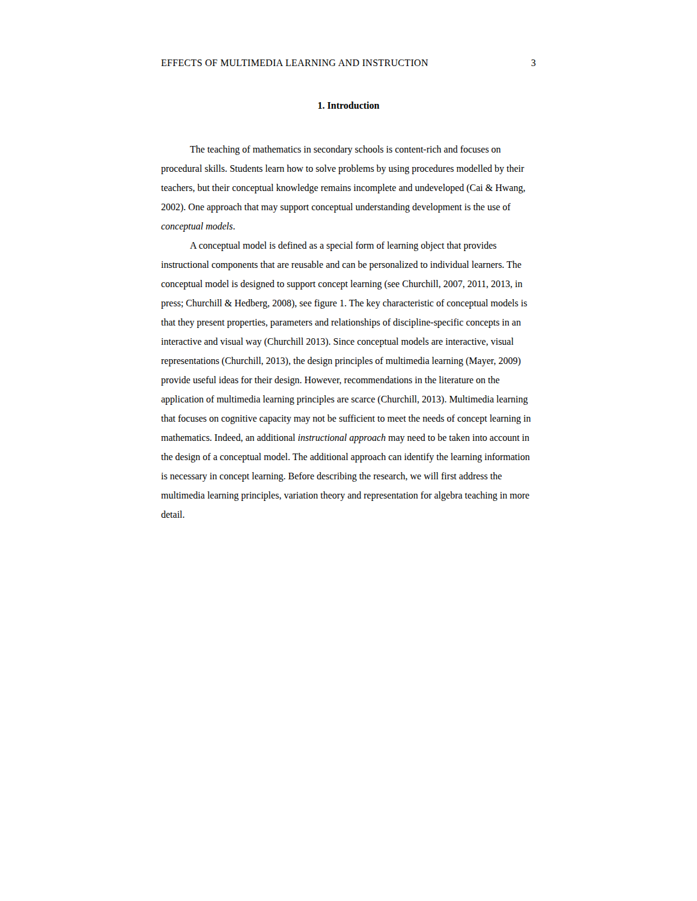Effects of Multimedia Learning and Instruction 3
1. Introduction
The teaching of mathematics in secondary schools is content-rich and focuses on procedural skills. Students learn how to solve problems by using procedures modelled by their teachers, but their conceptual knowledge remains incomplete and undeveloped (Cai & Hwang, 2002). One approach that may support conceptual understanding development is the use of conceptual models.
A conceptual model is defined as a special form of learning object that provides instructional components that are reusable and can be personalized to individual learners. The conceptual model is designed to support concept learning (see Churchill, 2007, 2011, 2013, in press; Churchill & Hedberg, 2008), see figure 1. The key characteristic of conceptual models is that they present properties, parameters and relationships of discipline-specific concepts in an interactive and visual way (Churchill 2013). Since conceptual models are interactive, visual representations (Churchill, 2013), the design principles of multimedia learning (Mayer, 2009) provide useful ideas for their design. However, recommendations in the literature on the application of multimedia learning principles are scarce (Churchill, 2013). Multimedia learning that focuses on cognitive capacity may not be sufficient to meet the needs of concept learning in mathematics. Indeed, an additional instructional approach may need to be taken into account in the design of a conceptual model. The additional approach can identify the learning information is necessary in concept learning. Before describing the research, we will first address the multimedia learning principles, variation theory and representation for algebra teaching in more detail.